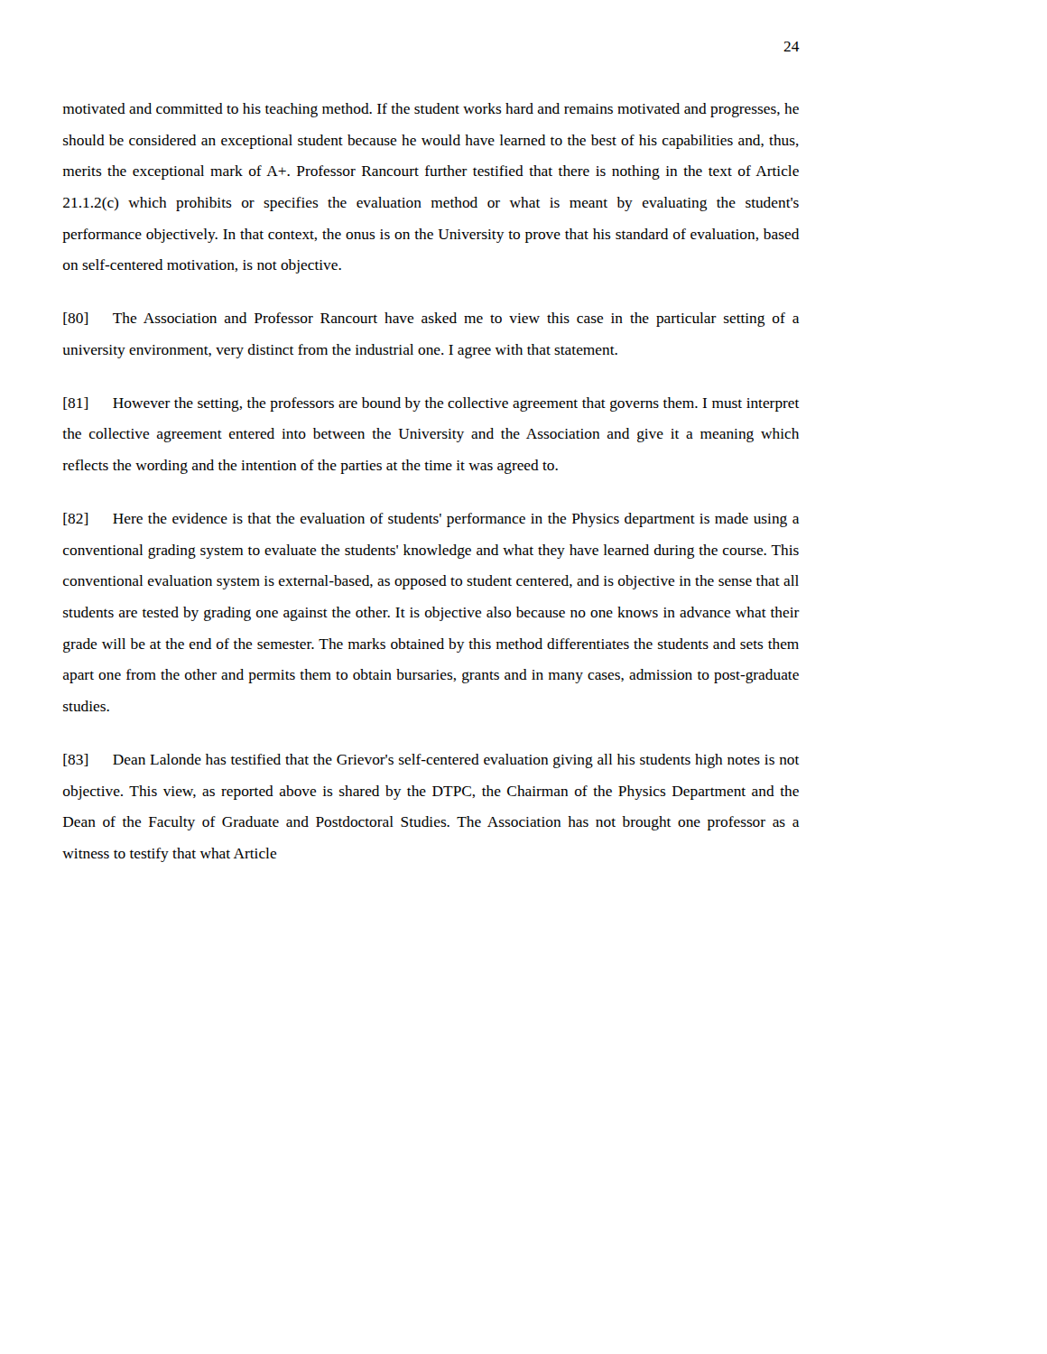24
motivated and committed to his teaching method. If the student works hard and remains motivated and progresses, he should be considered an exceptional student because he would have learned to the best of his capabilities and, thus, merits the exceptional mark of A+. Professor Rancourt further testified that there is nothing in the text of Article 21.1.2(c) which prohibits or specifies the evaluation method or what is meant by evaluating the student's performance objectively. In that context, the onus is on the University to prove that his standard of evaluation, based on self-centered motivation, is not objective.
[80] The Association and Professor Rancourt have asked me to view this case in the particular setting of a university environment, very distinct from the industrial one. I agree with that statement.
[81] However the setting, the professors are bound by the collective agreement that governs them. I must interpret the collective agreement entered into between the University and the Association and give it a meaning which reflects the wording and the intention of the parties at the time it was agreed to.
[82] Here the evidence is that the evaluation of students' performance in the Physics department is made using a conventional grading system to evaluate the students' knowledge and what they have learned during the course. This conventional evaluation system is external-based, as opposed to student centered, and is objective in the sense that all students are tested by grading one against the other. It is objective also because no one knows in advance what their grade will be at the end of the semester. The marks obtained by this method differentiates the students and sets them apart one from the other and permits them to obtain bursaries, grants and in many cases, admission to post-graduate studies.
[83] Dean Lalonde has testified that the Grievor's self-centered evaluation giving all his students high notes is not objective. This view, as reported above is shared by the DTPC, the Chairman of the Physics Department and the Dean of the Faculty of Graduate and Postdoctoral Studies. The Association has not brought one professor as a witness to testify that what Article